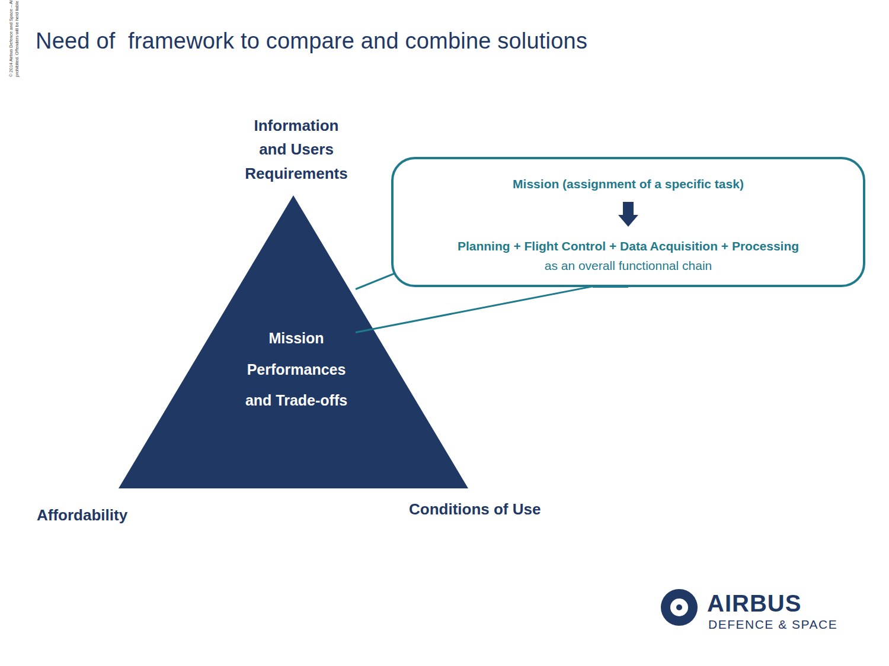Need of framework to compare and combine solutions
© 2014 Airbus Defence and Space – All rights reserved. The reproduction, distribution and utilization of this document as well as the communication of its contents to others without express authorization is prohibited. Offenders will be held liable for the payment of damages. All rights reserved in the event of the grant of a patent, utility model or design.
Information
and Users
Requirements
Mission
Performances
and Trade-offs
Affordability
Conditions of Use
Mission (assignment of a specific task)
Planning + Flight Control + Data Acquisition + Processing
as an overall functionnal chain
AIRBUS
DEFENCE & SPACE